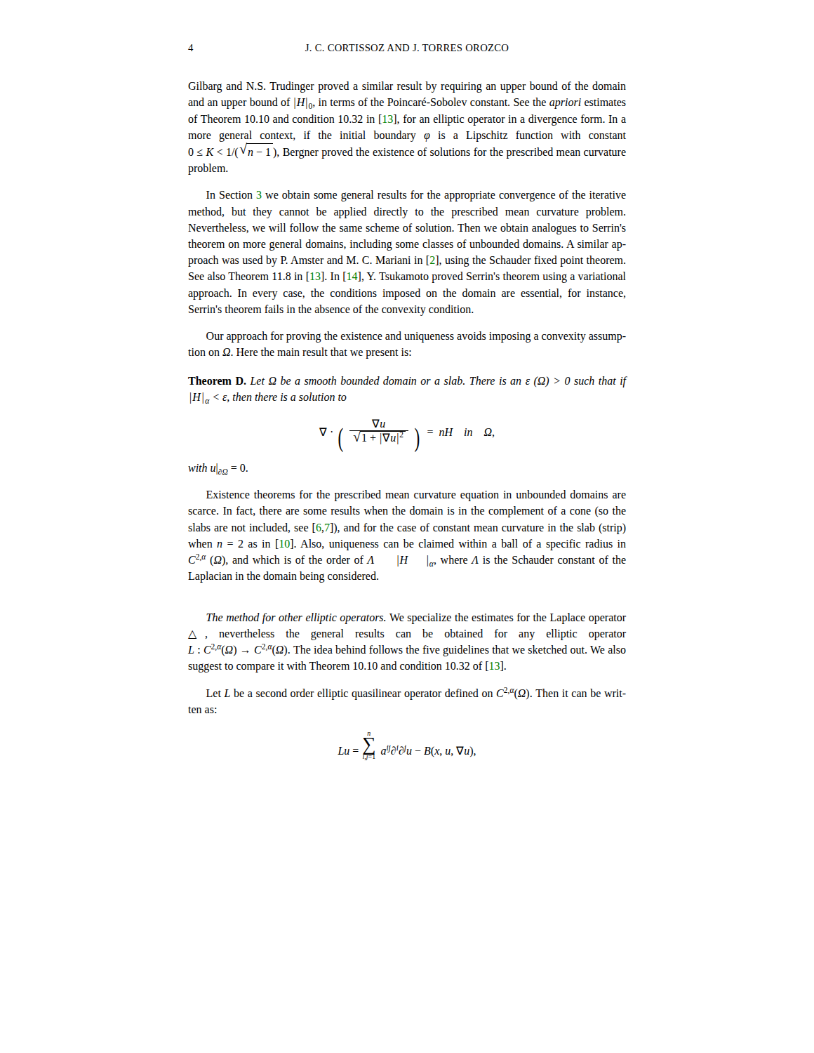4 J. C. CORTISSOZ AND J. TORRES OROZCO
Gilbarg and N.S. Trudinger proved a similar result by requiring an upper bound of the domain and an upper bound of |H|0, in terms of the Poincaré-Sobolev constant. See the apriori estimates of Theorem 10.10 and condition 10.32 in [13], for an elliptic operator in a divergence form. In a more general context, if the initial boundary φ is a Lipschitz function with constant 0 ≤ K < 1/(n − 1), Bergner proved the existence of solutions for the prescribed mean curvature problem.
In Section 3 we obtain some general results for the appropriate convergence of the iterative method, but they cannot be applied directly to the prescribed mean curvature problem. Nevertheless, we will follow the same scheme of solution. Then we obtain analogues to Serrin's theorem on more general domains, including some classes of unbounded domains. A similar approach was used by P. Amster and M. C. Mariani in [2], using the Schauder fixed point theorem. See also Theorem 11.8 in [13]. In [14], Y. Tsukamoto proved Serrin's theorem using a variational approach. In every case, the conditions imposed on the domain are essential, for instance, Serrin's theorem fails in the absence of the convexity condition.
Our approach for proving the existence and uniqueness avoids imposing a convexity assumption on Ω. Here the main result that we present is:
Theorem D. Let Ω be a smooth bounded domain or a slab. There is an ε (Ω) > 0 such that if |H|α < ε, then there is a solution to
∇ · ( ∇u 1 + |∇u|2 ) = nH in Ω,
with u|∂Ω = 0.
Existence theorems for the prescribed mean curvature equation in unbounded domains are scarce. In fact, there are some results when the domain is in the complement of a cone (so the slabs are not included, see [6,7]), and for the case of constant mean curvature in the slab (strip) when n = 2 as in [10]. Also, uniqueness can be claimed within a ball of a specific radius in C2,α (Ω), and which is of the order of Λ |H|α, where Λ is the Schauder constant of the Laplacian in the domain being considered.
The method for other elliptic operators. We specialize the estimates for the Laplace operator △, nevertheless the general results can be obtained for any elliptic operator L : C2,α(Ω) → C2,α(Ω). The idea behind follows the five guidelines that we sketched out. We also suggest to compare it with Theorem 10.10 and condition 10.32 of [13].
Let L be a second order elliptic quasilinear operator defined on C2,α(Ω). Then it can be written as:
Lu = n ∑ i,j=1 aij∂i∂ju − B(x, u, ∇u),